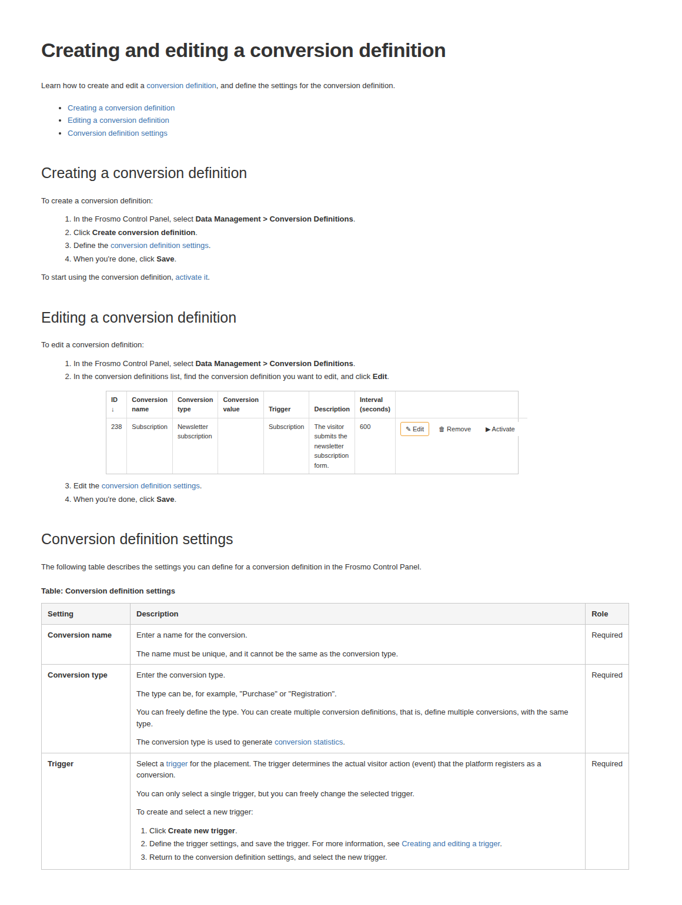Creating and editing a conversion definition
Learn how to create and edit a conversion definition, and define the settings for the conversion definition.
Creating a conversion definition
Editing a conversion definition
Conversion definition settings
Creating a conversion definition
To create a conversion definition:
In the Frosmo Control Panel, select Data Management > Conversion Definitions.
Click Create conversion definition.
Define the conversion definition settings.
When you're done, click Save.
To start using the conversion definition, activate it.
Editing a conversion definition
To edit a conversion definition:
In the Frosmo Control Panel, select Data Management > Conversion Definitions.
In the conversion definitions list, find the conversion definition you want to edit, and click Edit.
| ID ↓ | Conversion name | Conversion type | Conversion value | Trigger | Description | Interval (seconds) | |
| --- | --- | --- | --- | --- | --- | --- | --- |
| 238 | Subscription | Newsletter subscription | | Subscription | The visitor submits the newsletter subscription form. | 600 | ✎ Edit 🗑 Remove ▶ Activate |
Edit the conversion definition settings.
When you're done, click Save.
Conversion definition settings
The following table describes the settings you can define for a conversion definition in the Frosmo Control Panel.
Table: Conversion definition settings
| Setting | Description | Role |
| --- | --- | --- |
| Conversion name | Enter a name for the conversion. The name must be unique, and it cannot be the same as the conversion type. | Required |
| Conversion type | Enter the conversion type. The type can be, for example, "Purchase" or "Registration". You can freely define the type. You can create multiple conversion definitions, that is, define multiple conversions, with the same type. The conversion type is used to generate conversion statistics . | Required |
| Trigger | Select a trigger for the placement. The trigger determines the actual visitor action (event) that the platform registers as a conversion. You can only select a single trigger, but you can freely change the selected trigger. To create and select a new trigger: Click Create new trigger . Define the trigger settings, and save the trigger. For more information, see Creating and editing a trigger . Return to the conversion definition settings, and select the new trigger. | Required |